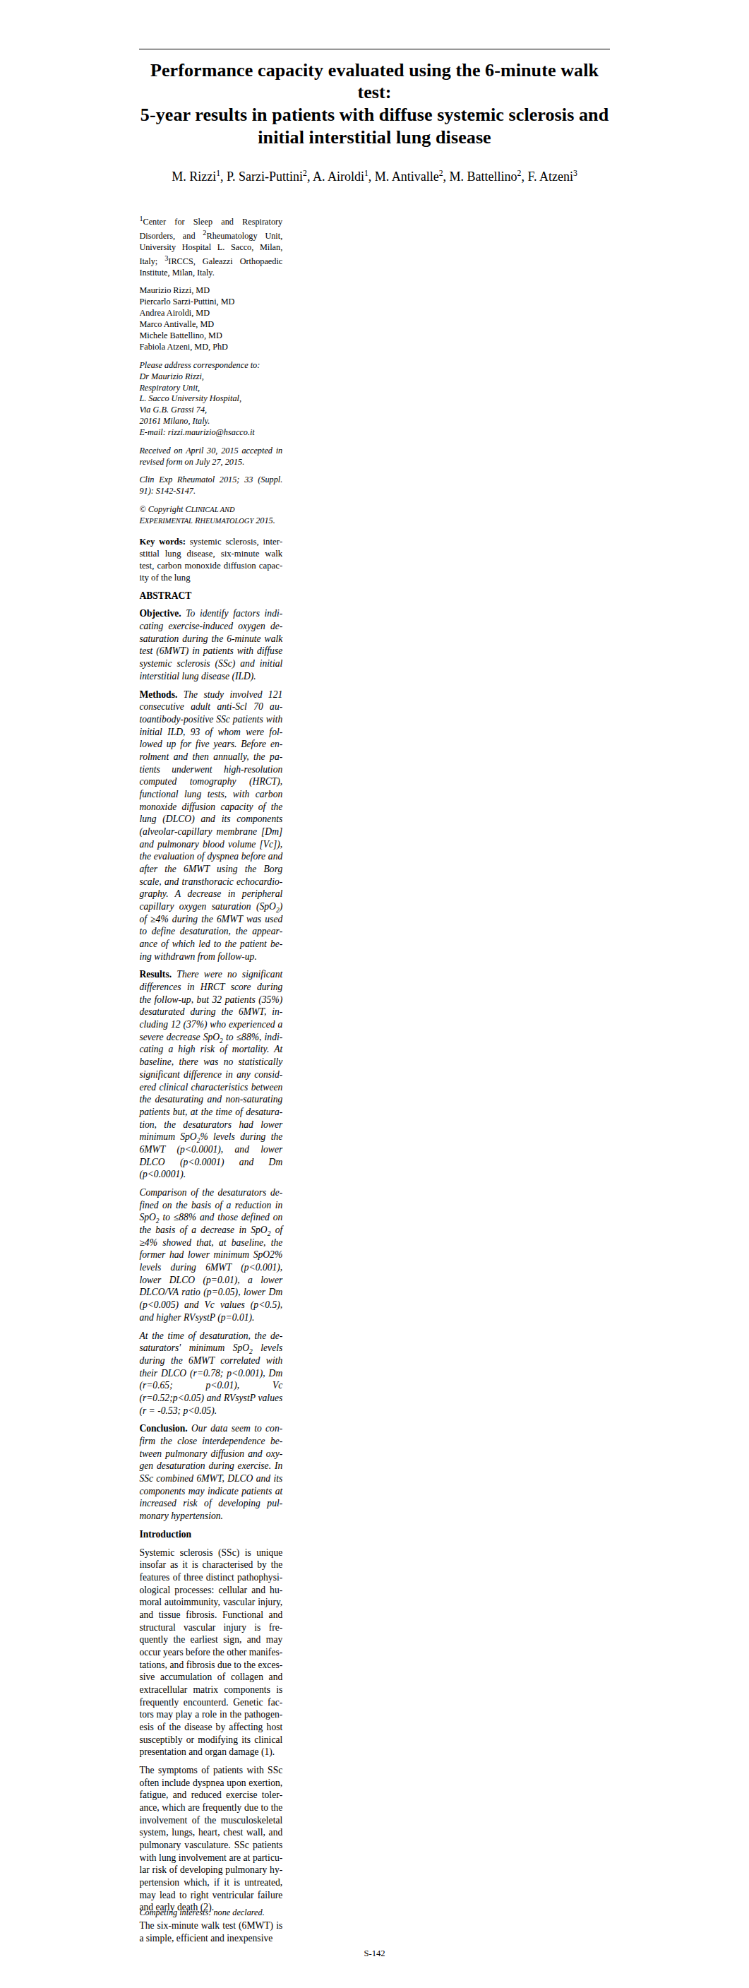Performance capacity evaluated using the 6-minute walk test:
5-year results in patients with diffuse systemic sclerosis and
initial interstitial lung disease
M. Rizzi1, P. Sarzi-Puttini2, A. Airoldi1, M. Antivalle2, M. Battellino2, F. Atzeni3
1Center for Sleep and Respiratory Disorders, and 2Rheumatology Unit, University Hospital L. Sacco, Milan, Italy; 3IRCCS, Galeazzi Orthopaedic Institute, Milan, Italy.
Maurizio Rizzi, MD
Piercarlo Sarzi-Puttini, MD
Andrea Airoldi, MD
Marco Antivalle, MD
Michele Battellino, MD
Fabiola Atzeni, MD, PhD
Please address correspondence to:
Dr Maurizio Rizzi,
Respiratory Unit,
L. Sacco University Hospital,
Via G.B. Grassi 74,
20161 Milano, Italy.
E-mail: rizzi.maurizio@hsacco.it
Received on April 30, 2015 accepted in revised form on July 27, 2015.
Clin Exp Rheumatol 2015; 33 (Suppl. 91): S142-S147.
© Copyright CLINICAL AND
EXPERIMENTAL RHEUMATOLOGY 2015.
Key words: systemic sclerosis, interstitial lung disease, six-minute walk test, carbon monoxide diffusion capacity of the lung
ABSTRACT
Objective. To identify factors indicating exercise-induced oxygen desaturation during the 6-minute walk test (6MWT) in patients with diffuse systemic sclerosis (SSc) and initial interstitial lung disease (ILD).
Methods. The study involved 121 consecutive adult anti-Scl 70 autoantibody-positive SSc patients with initial ILD, 93 of whom were followed up for five years. Before enrolment and then annually, the patients underwent high-resolution computed tomography (HRCT), functional lung tests, with carbon monoxide diffusion capacity of the lung (DLCO) and its components (alveolar-capillary membrane [Dm] and pulmonary blood volume [Vc]), the evaluation of dyspnea before and after the 6MWT using the Borg scale, and transthoracic echocardiography. A decrease in peripheral capillary oxygen saturation (SpO2) of ≥4% during the 6MWT was used to define desaturation, the appearance of which led to the patient being withdrawn from follow-up.
Results. There were no significant differences in HRCT score during the follow-up, but 32 patients (35%) desaturated during the 6MWT, including 12 (37%) who experienced a severe decrease SpO2 to ≤88%, indicating a high risk of mortality. At baseline, there was no statistically significant difference in any considered clinical characteristics between the desaturating and non-saturating patients but, at the time of desaturation, the desaturators had lower minimum SpO2% levels during the 6MWT (p<0.0001), and lower DLCO (p<0.0001) and Dm (p<0.0001).
Comparison of the desaturators defined on the basis of a reduction in SpO2 to ≤88% and those defined on the basis of a decrease in SpO2 of ≥4% showed that, at baseline, the former had lower minimum SpO2% levels during 6MWT (p<0.001), lower DLCO (p=0.01), a lower DLCO/VA ratio (p=0.05), lower Dm (p<0.005) and Vc values (p<0.5), and higher RVsystP (p=0.01).
At the time of desaturation, the desaturators' minimum SpO2 levels during the 6MWT correlated with their DLCO (r=0.78; p<0.001), Dm (r=0.65; p<0.01), Vc (r=0.52;p<0.05) and RVsystP values (r = -0.53; p<0.05).
Conclusion. Our data seem to confirm the close interdependence between pulmonary diffusion and oxygen desaturation during exercise. In SSc combined 6MWT, DLCO and its components may indicate patients at increased risk of developing pulmonary hypertension.
Introduction
Systemic sclerosis (SSc) is unique insofar as it is characterised by the features of three distinct pathophysiological processes: cellular and humoral autoimmunity, vascular injury, and tissue fibrosis. Functional and structural vascular injury is frequently the earliest sign, and may occur years before the other manifestations, and fibrosis due to the excessive accumulation of collagen and extracellular matrix components is frequently encounterd. Genetic factors may play a role in the pathogenesis of the disease by affecting host susceptibly or modifying its clinical presentation and organ damage (1).
The symptoms of patients with SSc often include dyspnea upon exertion, fatigue, and reduced exercise tolerance, which are frequently due to the involvement of the musculoskeletal system, lungs, heart, chest wall, and pulmonary vasculature. SSc patients with lung involvement are at particular risk of developing pulmonary hypertension which, if it is untreated, may lead to right ventricular failure and early death (2).
The six-minute walk test (6MWT) is a simple, efficient and inexpensive
Competing interests: none declared.
S-142